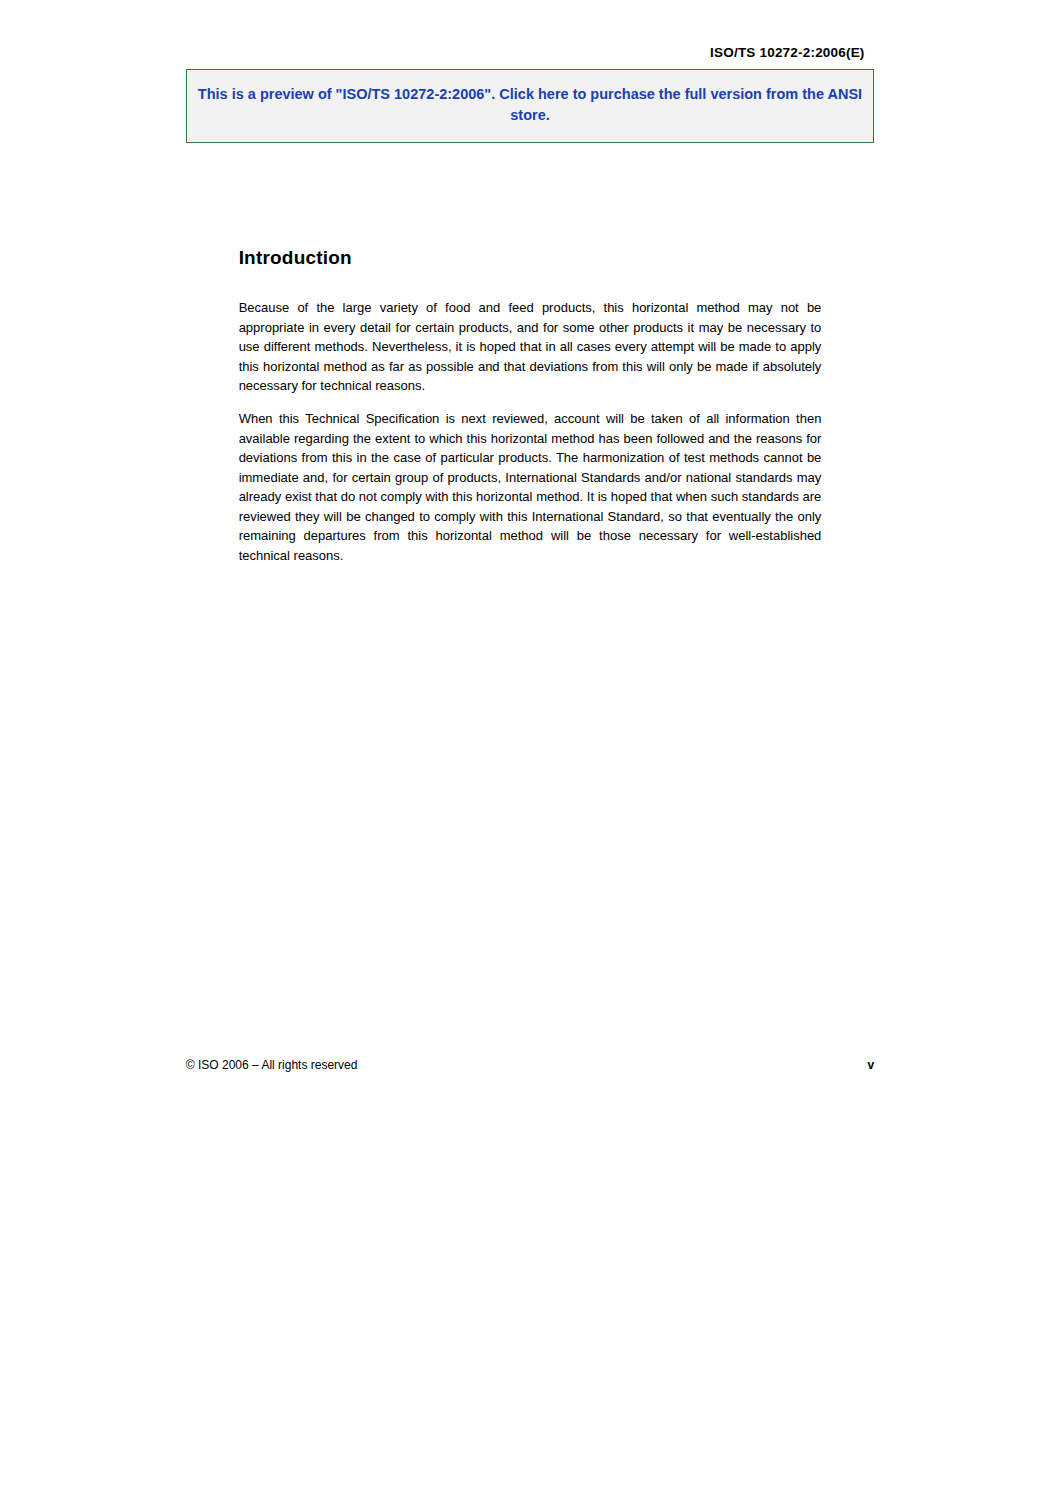ISO/TS 10272-2:2006(E)
This is a preview of "ISO/TS 10272-2:2006". Click here to purchase the full version from the ANSI store.
Introduction
Because of the large variety of food and feed products, this horizontal method may not be appropriate in every detail for certain products, and for some other products it may be necessary to use different methods. Nevertheless, it is hoped that in all cases every attempt will be made to apply this horizontal method as far as possible and that deviations from this will only be made if absolutely necessary for technical reasons.
When this Technical Specification is next reviewed, account will be taken of all information then available regarding the extent to which this horizontal method has been followed and the reasons for deviations from this in the case of particular products. The harmonization of test methods cannot be immediate and, for certain group of products, International Standards and/or national standards may already exist that do not comply with this horizontal method. It is hoped that when such standards are reviewed they will be changed to comply with this International Standard, so that eventually the only remaining departures from this horizontal method will be those necessary for well-established technical reasons.
© ISO 2006 – All rights reserved
v